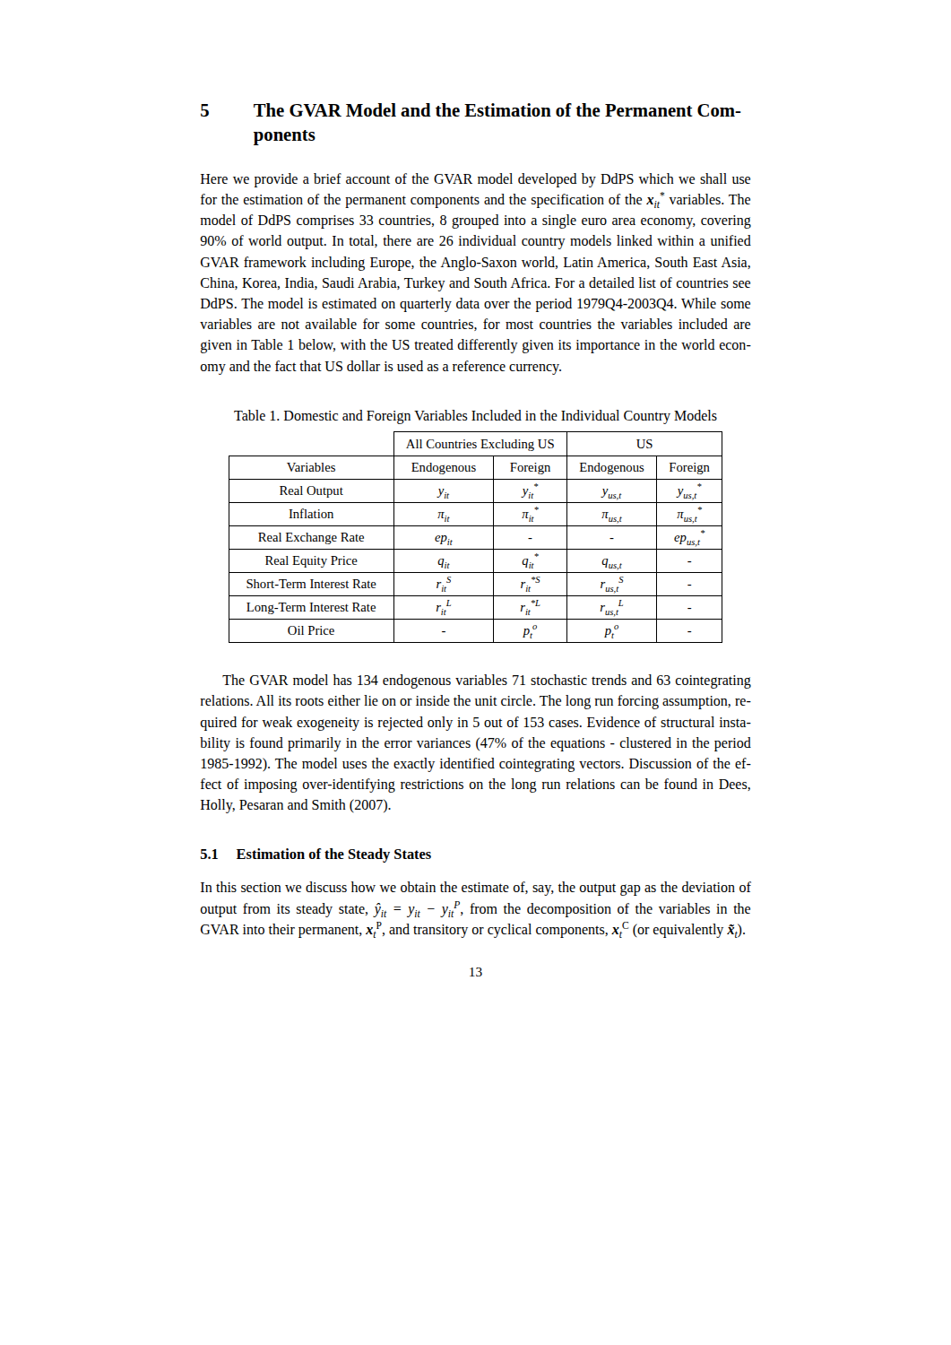5 The GVAR Model and the Estimation of the Permanent Com-
ponents
Here we provide a brief account of the GVAR model developed by DdPS which we shall use for the estimation of the permanent components and the specification of the xit* variables. The model of DdPS comprises 33 countries, 8 grouped into a single euro area economy, covering 90% of world output. In total, there are 26 individual country models linked within a unified GVAR framework including Europe, the Anglo-Saxon world, Latin America, South East Asia, China, Korea, India, Saudi Arabia, Turkey and South Africa. For a detailed list of countries see DdPS. The model is estimated on quarterly data over the period 1979Q4-2003Q4. While some variables are not available for some countries, for most countries the variables included are given in Table 1 below, with the US treated differently given its importance in the world economy and the fact that US dollar is used as a reference currency.
Table 1. Domestic and Foreign Variables Included in the Individual Country Models
| | All Countries Excluding US | US |
| --- | --- | --- |
| Variables | Endogenous | Foreign | Endogenous | Foreign |
| Real Output | y it | y it * | y us,t | y us,t * |
| Inflation | π it | π it * | π us,t | π us,t * |
| Real Exchange Rate | ep it | - | - | ep us,t * |
| Real Equity Price | q it | q it * | q us,t | - |
| Short-Term Interest Rate | r it S | r it *S | r us,t S | - |
| Long-Term Interest Rate | r it L | r it *L | r us,t L | - |
| Oil Price | - | p t o | p t o | - |
The GVAR model has 134 endogenous variables 71 stochastic trends and 63 cointegrating relations. All its roots either lie on or inside the unit circle. The long run forcing assumption, required for weak exogeneity is rejected only in 5 out of 153 cases. Evidence of structural instability is found primarily in the error variances (47% of the equations - clustered in the period 1985-1992). The model uses the exactly identified cointegrating vectors. Discussion of the effect of imposing over-identifying restrictions on the long run relations can be found in Dees, Holly, Pesaran and Smith (2007).
5.1 Estimation of the Steady States
In this section we discuss how we obtain the estimate of, say, the output gap as the deviation of output from its steady state, ŷit = yit − yitP, from the decomposition of the variables in the GVAR into their permanent, xtP, and transitory or cyclical components, xtC (or equivalently x̃t).
13